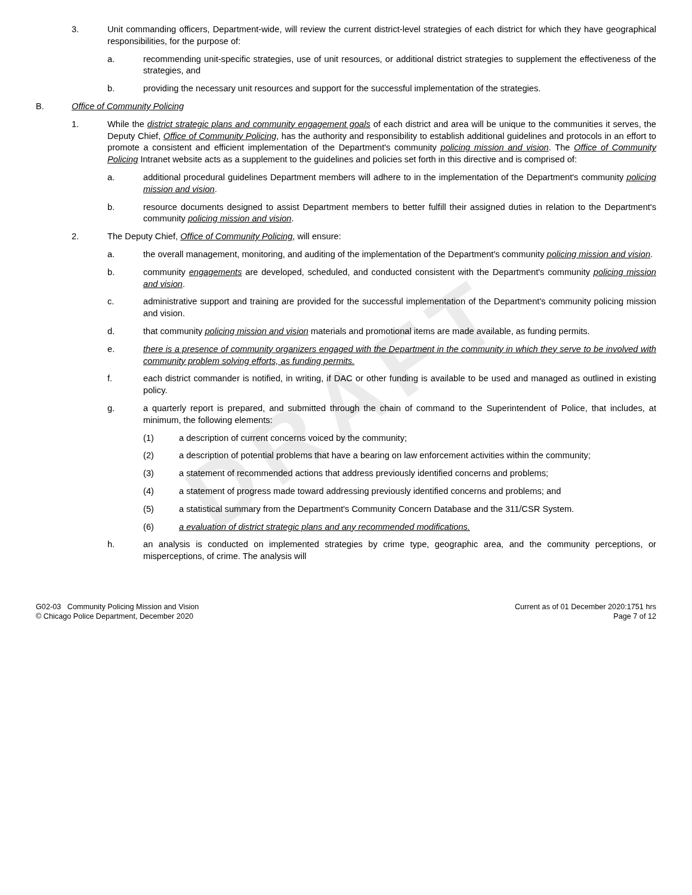DRAFT
3.
Unit commanding officers, Department-wide, will review the current district-level strategies of each district for which they have geographical responsibilities, for the purpose of:
a.
recommending unit-specific strategies, use of unit resources, or additional district strategies to supplement the effectiveness of the strategies, and
b.
providing the necessary unit resources and support for the successful implementation of the strategies.
B.
Office of Community Policing
1.
While the district strategic plans and community engagement goals of each district and area will be unique to the communities it serves, the Deputy Chief, Office of Community Policing, has the authority and responsibility to establish additional guidelines and protocols in an effort to promote a consistent and efficient implementation of the Department's community policing mission and vision. The Office of Community Policing Intranet website acts as a supplement to the guidelines and policies set forth in this directive and is comprised of:
a.
additional procedural guidelines Department members will adhere to in the implementation of the Department's community policing mission and vision.
b.
resource documents designed to assist Department members to better fulfill their assigned duties in relation to the Department's community policing mission and vision.
2.
The Deputy Chief, Office of Community Policing, will ensure:
a.
the overall management, monitoring, and auditing of the implementation of the Department's community policing mission and vision.
b.
community engagements are developed, scheduled, and conducted consistent with the Department's community policing mission and vision.
c.
administrative support and training are provided for the successful implementation of the Department's community policing mission and vision.
d.
that community policing mission and vision materials and promotional items are made available, as funding permits.
e.
there is a presence of community organizers engaged with the Department in the community in which they serve to be involved with community problem solving efforts, as funding permits.
f.
each district commander is notified, in writing, if DAC or other funding is available to be used and managed as outlined in existing policy.
g.
a quarterly report is prepared, and submitted through the chain of command to the Superintendent of Police, that includes, at minimum, the following elements:
(1)
a description of current concerns voiced by the community;
(2)
a description of potential problems that have a bearing on law enforcement activities within the community;
(3)
a statement of recommended actions that address previously identified concerns and problems;
(4)
a statement of progress made toward addressing previously identified concerns and problems; and
(5)
a statistical summary from the Department's Community Concern Database and the 311/CSR System.
(6)
a evaluation of district strategic plans and any recommended modifications.
h.
an analysis is conducted on implemented strategies by crime type, geographic area, and the community perceptions, or misperceptions, of crime. The analysis will
G02-03 Community Policing Mission and Vision
© Chicago Police Department, December 2020
Current as of 01 December 2020:1751 hrs
Page 7 of 12